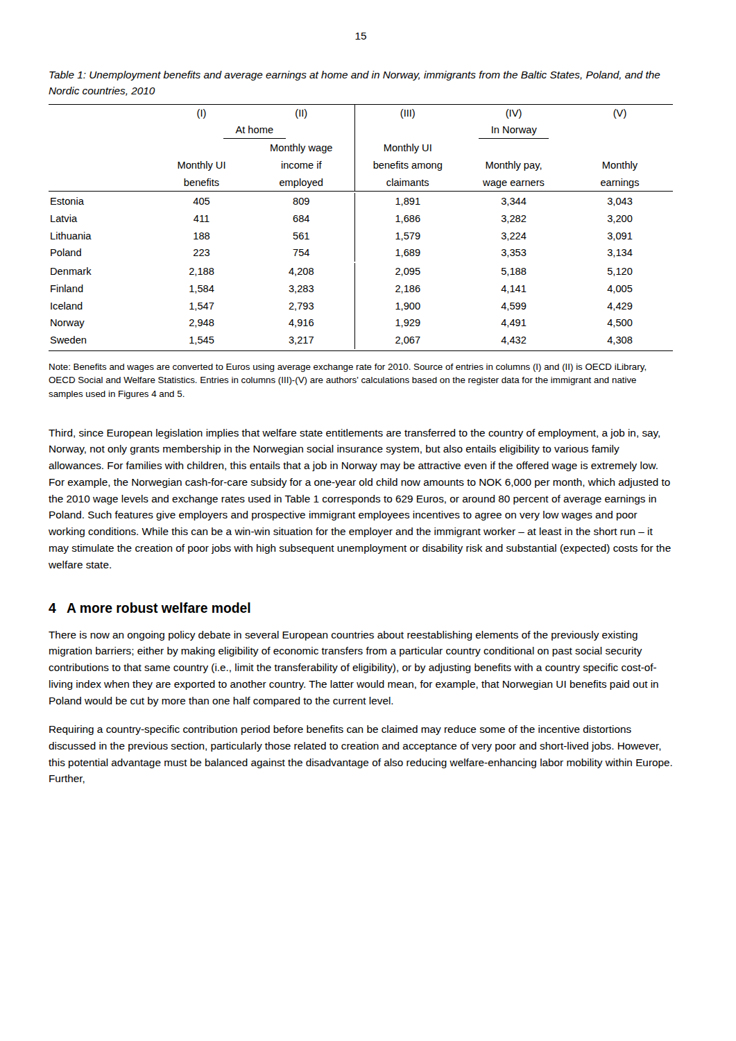15
Table 1: Unemployment benefits and average earnings at home and in Norway, immigrants from the Baltic States, Poland, and the Nordic countries, 2010
| | (I) | (II) | (III) | (IV) | (V) |
| | At home | In Norway |
| | | Monthly wage | Monthly UI | | |
| | Monthly UI | income if | benefits among | Monthly pay, | Monthly |
| | benefits | employed | claimants | wage earners | earnings |
| Estonia | 405 | 809 | 1,891 | 3,344 | 3,043 |
| Latvia | 411 | 684 | 1,686 | 3,282 | 3,200 |
| Lithuania | 188 | 561 | 1,579 | 3,224 | 3,091 |
| Poland | 223 | 754 | 1,689 | 3,353 | 3,134 |
| Denmark | 2,188 | 4,208 | 2,095 | 5,188 | 5,120 |
| Finland | 1,584 | 3,283 | 2,186 | 4,141 | 4,005 |
| Iceland | 1,547 | 2,793 | 1,900 | 4,599 | 4,429 |
| Norway | 2,948 | 4,916 | 1,929 | 4,491 | 4,500 |
| Sweden | 1,545 | 3,217 | 2,067 | 4,432 | 4,308 |
Note: Benefits and wages are converted to Euros using average exchange rate for 2010. Source of entries in columns (I) and (II) is OECD iLibrary, OECD Social and Welfare Statistics. Entries in columns (III)-(V) are authors' calculations based on the register data for the immigrant and native samples used in Figures 4 and 5.
Third, since European legislation implies that welfare state entitlements are transferred to the country of employment, a job in, say, Norway, not only grants membership in the Norwegian social insurance system, but also entails eligibility to various family allowances. For families with children, this entails that a job in Norway may be attractive even if the offered wage is extremely low. For example, the Norwegian cash-for-care subsidy for a one-year old child now amounts to NOK 6,000 per month, which adjusted to the 2010 wage levels and exchange rates used in Table 1 corresponds to 629 Euros, or around 80 percent of average earnings in Poland. Such features give employers and prospective immigrant employees incentives to agree on very low wages and poor working conditions. While this can be a win-win situation for the employer and the immigrant worker – at least in the short run – it may stimulate the creation of poor jobs with high subsequent unemployment or disability risk and substantial (expected) costs for the welfare state.
4 A more robust welfare model
There is now an ongoing policy debate in several European countries about reestablishing elements of the previously existing migration barriers; either by making eligibility of economic transfers from a particular country conditional on past social security contributions to that same country (i.e., limit the transferability of eligibility), or by adjusting benefits with a country specific cost-of-living index when they are exported to another country. The latter would mean, for example, that Norwegian UI benefits paid out in Poland would be cut by more than one half compared to the current level.
Requiring a country-specific contribution period before benefits can be claimed may reduce some of the incentive distortions discussed in the previous section, particularly those related to creation and acceptance of very poor and short-lived jobs. However, this potential advantage must be balanced against the disadvantage of also reducing welfare-enhancing labor mobility within Europe. Further,